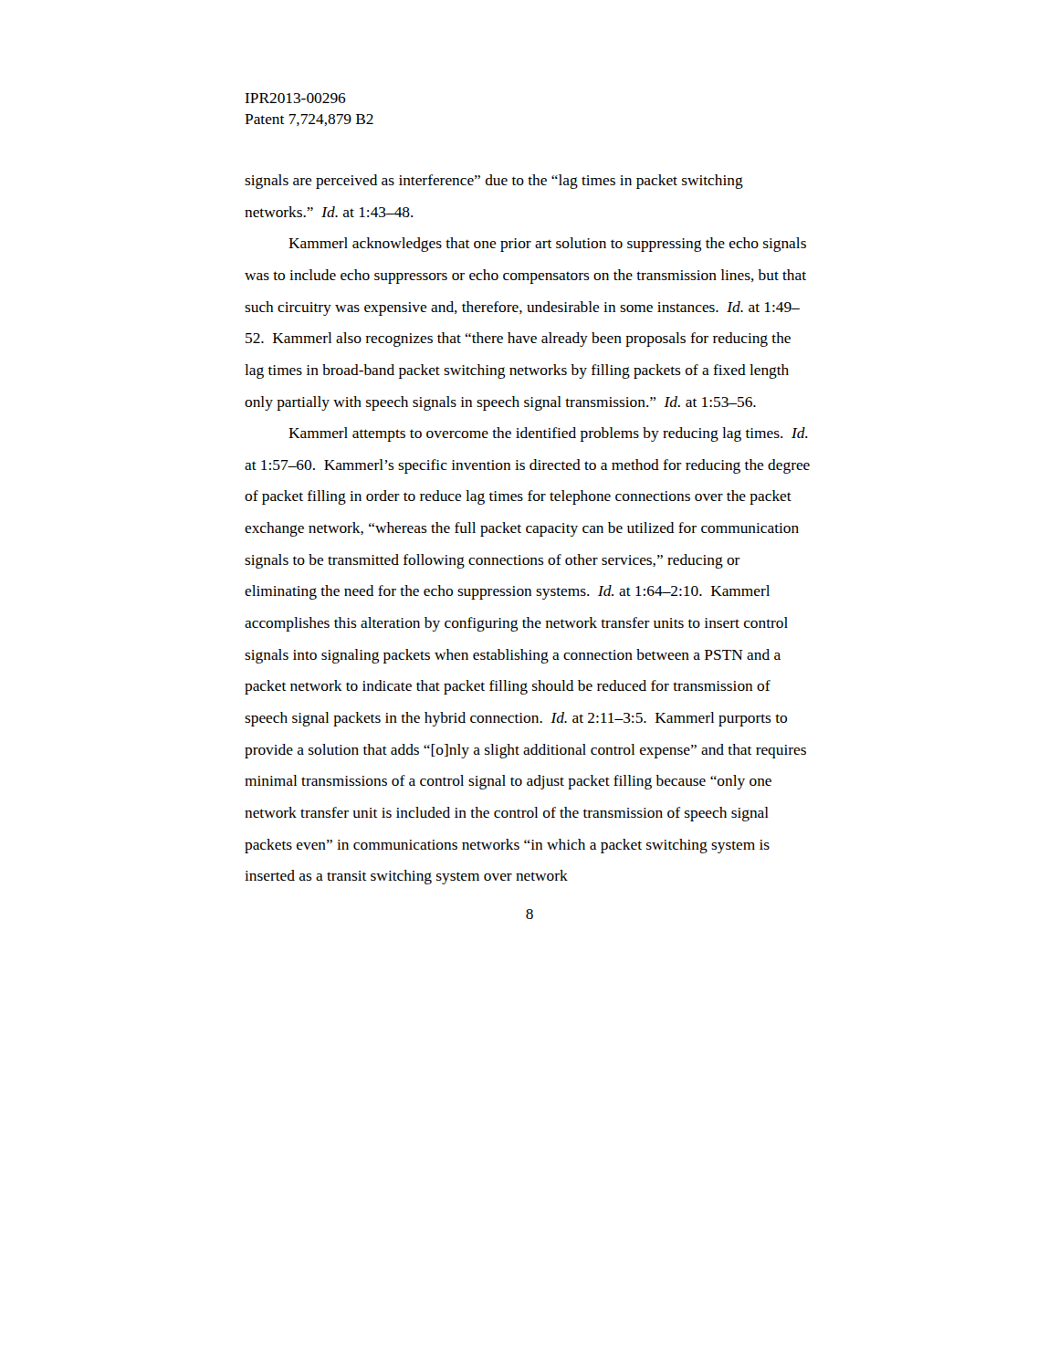IPR2013-00296
Patent 7,724,879 B2
signals are perceived as interference” due to the “lag times in packet switching networks.” Id. at 1:43–48.
Kammerl acknowledges that one prior art solution to suppressing the echo signals was to include echo suppressors or echo compensators on the transmission lines, but that such circuitry was expensive and, therefore, undesirable in some instances. Id. at 1:49–52. Kammerl also recognizes that “there have already been proposals for reducing the lag times in broad-band packet switching networks by filling packets of a fixed length only partially with speech signals in speech signal transmission.” Id. at 1:53–56.
Kammerl attempts to overcome the identified problems by reducing lag times. Id. at 1:57–60. Kammerl’s specific invention is directed to a method for reducing the degree of packet filling in order to reduce lag times for telephone connections over the packet exchange network, “whereas the full packet capacity can be utilized for communication signals to be transmitted following connections of other services,” reducing or eliminating the need for the echo suppression systems. Id. at 1:64–2:10. Kammerl accomplishes this alteration by configuring the network transfer units to insert control signals into signaling packets when establishing a connection between a PSTN and a packet network to indicate that packet filling should be reduced for transmission of speech signal packets in the hybrid connection. Id. at 2:11–3:5. Kammerl purports to provide a solution that adds “[o]nly a slight additional control expense” and that requires minimal transmissions of a control signal to adjust packet filling because “only one network transfer unit is included in the control of the transmission of speech signal packets even” in communications networks “in which a packet switching system is inserted as a transit switching system over network
8